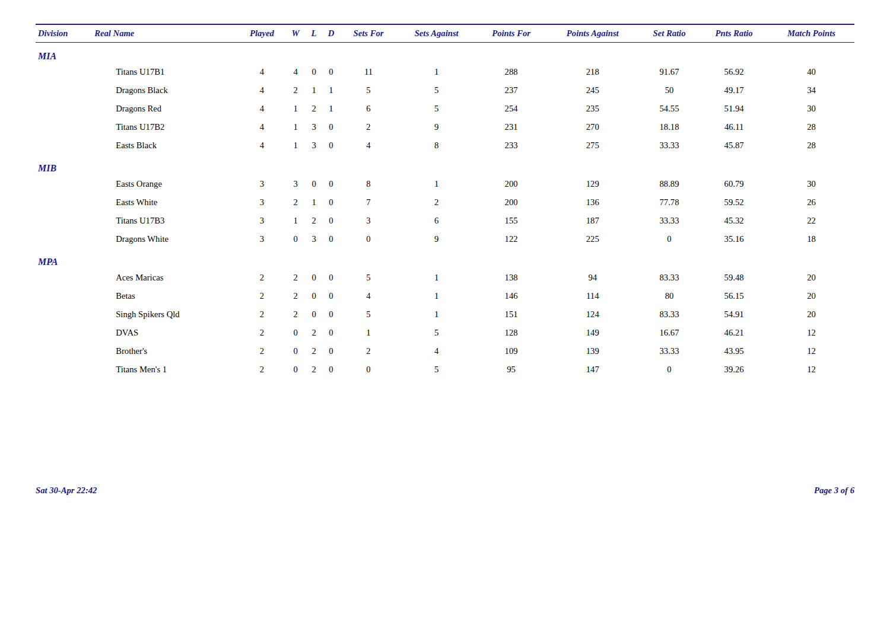| Division | Real Name | Played | W | L | D | Sets For | Sets Against | Points For | Points Against | Set Ratio | Pnts Ratio | Match Points |
| --- | --- | --- | --- | --- | --- | --- | --- | --- | --- | --- | --- | --- |
| MIA | |
| | Titans U17B1 | 4 | 4 | 0 | 0 | 11 | 1 | 288 | 218 | 91.67 | 56.92 | 40 |
| | Dragons Black | 4 | 2 | 1 | 1 | 5 | 5 | 237 | 245 | 50 | 49.17 | 34 |
| | Dragons Red | 4 | 1 | 2 | 1 | 6 | 5 | 254 | 235 | 54.55 | 51.94 | 30 |
| | Titans U17B2 | 4 | 1 | 3 | 0 | 2 | 9 | 231 | 270 | 18.18 | 46.11 | 28 |
| | Easts Black | 4 | 1 | 3 | 0 | 4 | 8 | 233 | 275 | 33.33 | 45.87 | 28 |
| MIB | |
| | Easts Orange | 3 | 3 | 0 | 0 | 8 | 1 | 200 | 129 | 88.89 | 60.79 | 30 |
| | Easts White | 3 | 2 | 1 | 0 | 7 | 2 | 200 | 136 | 77.78 | 59.52 | 26 |
| | Titans U17B3 | 3 | 1 | 2 | 0 | 3 | 6 | 155 | 187 | 33.33 | 45.32 | 22 |
| | Dragons White | 3 | 0 | 3 | 0 | 0 | 9 | 122 | 225 | 0 | 35.16 | 18 |
| MPA | |
| | Aces Maricas | 2 | 2 | 0 | 0 | 5 | 1 | 138 | 94 | 83.33 | 59.48 | 20 |
| | Betas | 2 | 2 | 0 | 0 | 4 | 1 | 146 | 114 | 80 | 56.15 | 20 |
| | Singh Spikers Qld | 2 | 2 | 0 | 0 | 5 | 1 | 151 | 124 | 83.33 | 54.91 | 20 |
| | DVAS | 2 | 0 | 2 | 0 | 1 | 5 | 128 | 149 | 16.67 | 46.21 | 12 |
| | Brother's | 2 | 0 | 2 | 0 | 2 | 4 | 109 | 139 | 33.33 | 43.95 | 12 |
| | Titans Men's 1 | 2 | 0 | 2 | 0 | 0 | 5 | 95 | 147 | 0 | 39.26 | 12 |
Sat 30-Apr 22:42 Page 3 of 6